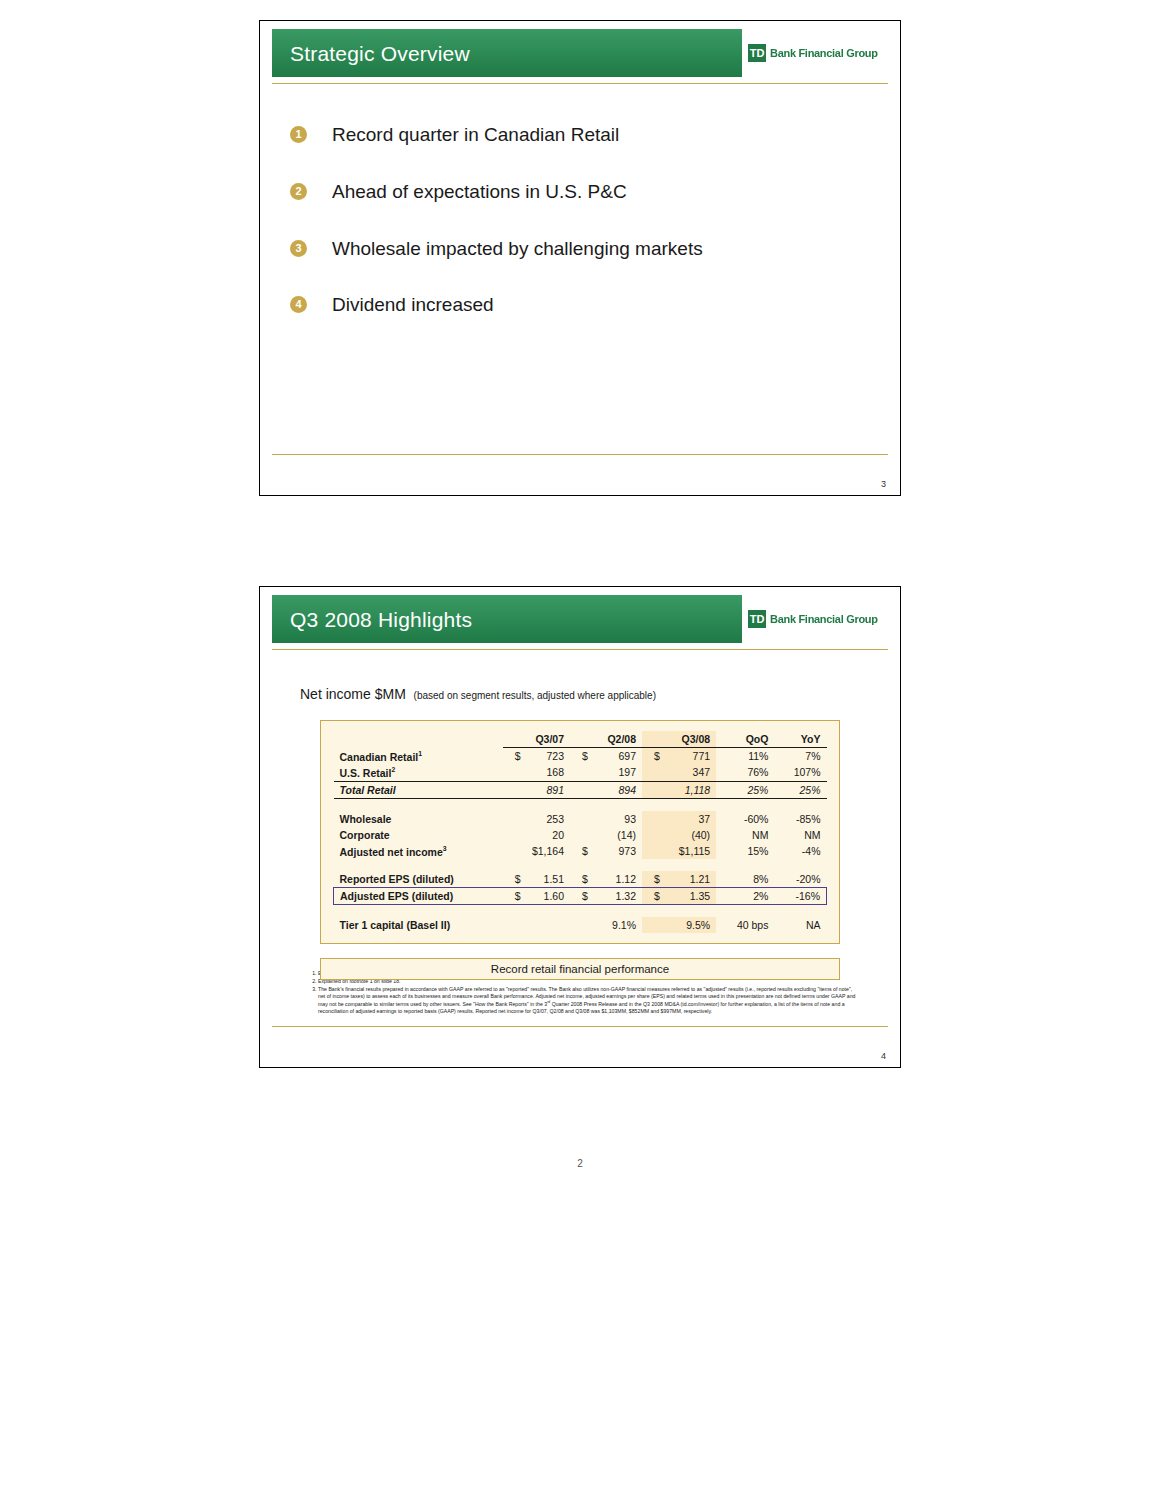Strategic Overview
TD Bank Financial Group
1 Record quarter in Canadian Retail
2 Ahead of expectations in U.S. P&C
3 Wholesale impacted by challenging markets
4 Dividend increased
3
Q3 2008 Highlights
TD Bank Financial Group
Net income $MM (based on segment results, adjusted where applicable)
| | Q3/07 | Q2/08 | Q3/08 | QoQ | YoY |
| --- | --- | --- | --- | --- | --- |
| Canadian Retail 1 | $ | 723 | $ | 697 | $ | 771 | 11% | 7% |
| U.S. Retail 2 | | 168 | | 197 | | 347 | 76% | 107% |
| Total Retail | | 891 | | 894 | | 1,118 | 25% | 25% |
| Wholesale | | 253 | | 93 | | 37 | -60% | -85% |
| Corporate | | 20 | | (14) | | (40) | NM | NM |
| Adjusted net income 3 | $1,164 | $ | 973 | $1,115 | 15% | -4% |
| Reported EPS (diluted) | $ | 1.51 | $ | 1.12 | $ | 1.21 | 8% | -20% |
| Adjusted EPS (diluted) | $ | 1.60 | $ | 1.32 | $ | 1.35 | 2% | -16% |
| Tier 1 capital (Basel II) | | | | 9.1% | | 9.5% | 40 bps | NA |
Record retail financial performance
Explained in footnote 1 on slide 7.
Explained on footnote 1 on slide 18.
The Bank's financial results prepared in accordance with GAAP are referred to as "reported" results. The Bank also utilizes non-GAAP financial measures referred to as "adjusted" results (i.e., reported results excluding "items of note", net of income taxes) to assess each of its businesses and measure overall Bank performance. Adjusted net income, adjusted earnings per share (EPS) and related terms used in this presentation are not defined terms under GAAP and may not be comparable to similar terms used by other issuers. See "How the Bank Reports" in the 3rd Quarter 2008 Press Release and in the Q3 2008 MD&A (td.com/investor) for further explanation, a list of the items of note and a reconciliation of adjusted earnings to reported basis (GAAP) results. Reported net income for Q3/07, Q2/08 and Q3/08 was $1,103MM, $852MM and $997MM, respectively.
4
2